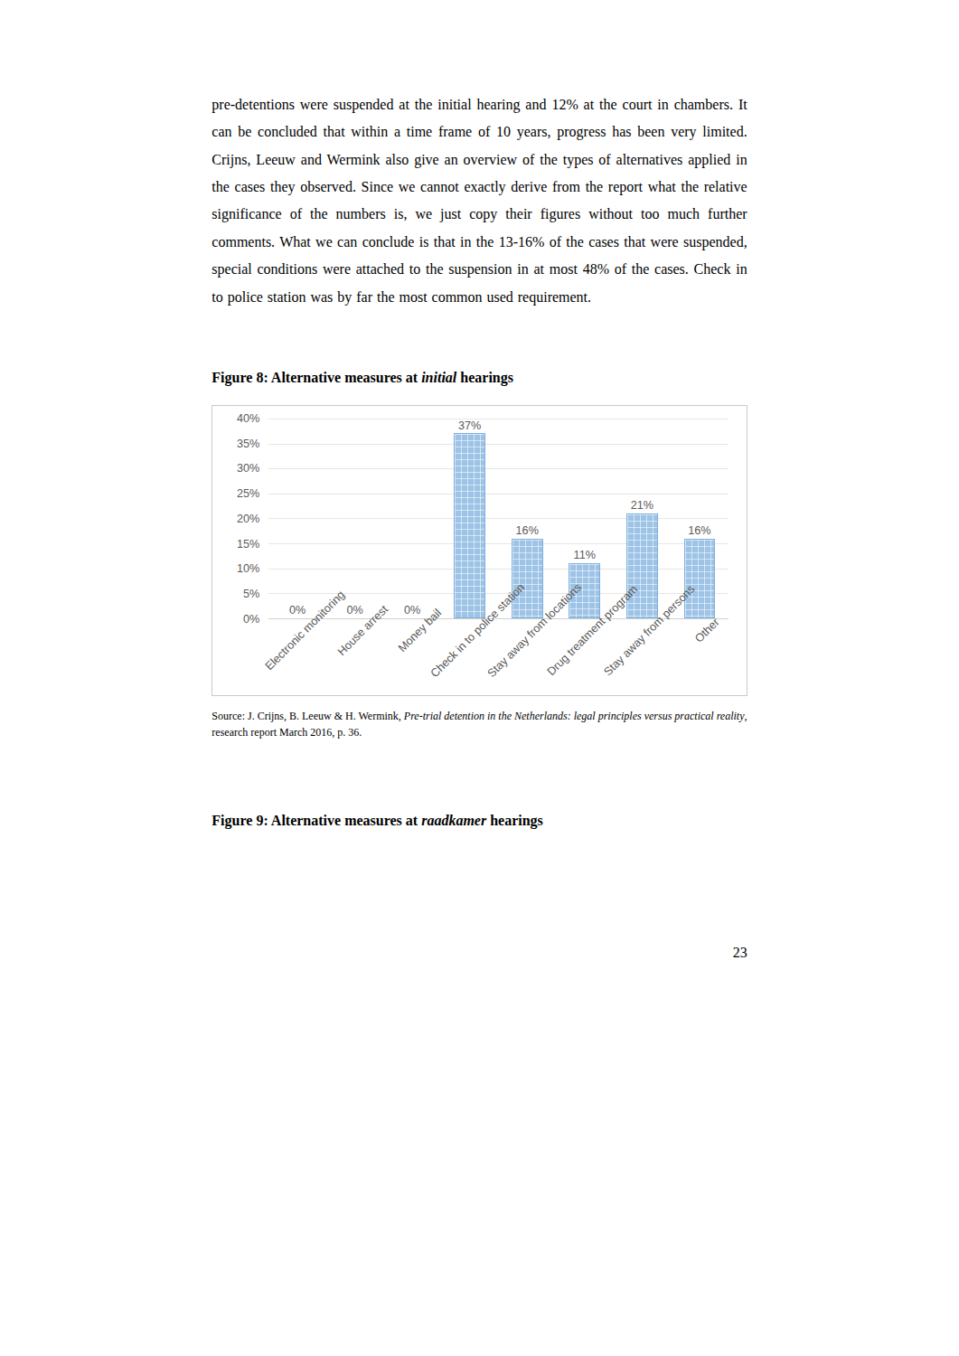pre-detentions were suspended at the initial hearing and 12% at the court in chambers. It can be concluded that within a time frame of 10 years, progress has been very limited. Crijns, Leeuw and Wermink also give an overview of the types of alternatives applied in the cases they observed. Since we cannot exactly derive from the report what the relative significance of the numbers is, we just copy their figures without too much further comments. What we can conclude is that in the 13-16% of the cases that were suspended, special conditions were attached to the suspension in at most 48% of the cases. Check in to police station was by far the most common used requirement.
Figure 8: Alternative measures at initial hearings
40% 35% 30% 25% 20% 15% 10% 5% 0%
0%
0%
0%
37%
16%
11%
21%
16%
Electronic monitoring
House arrest
Money bail
Check in to police station
Stay away from locations
Drug treatment program
Stay away from persons
Other
Source: J. Crijns, B. Leeuw & H. Wermink, Pre-trial detention in the Netherlands: legal principles versus practical reality, research report March 2016, p. 36.
Figure 9: Alternative measures at raadkamer hearings
23